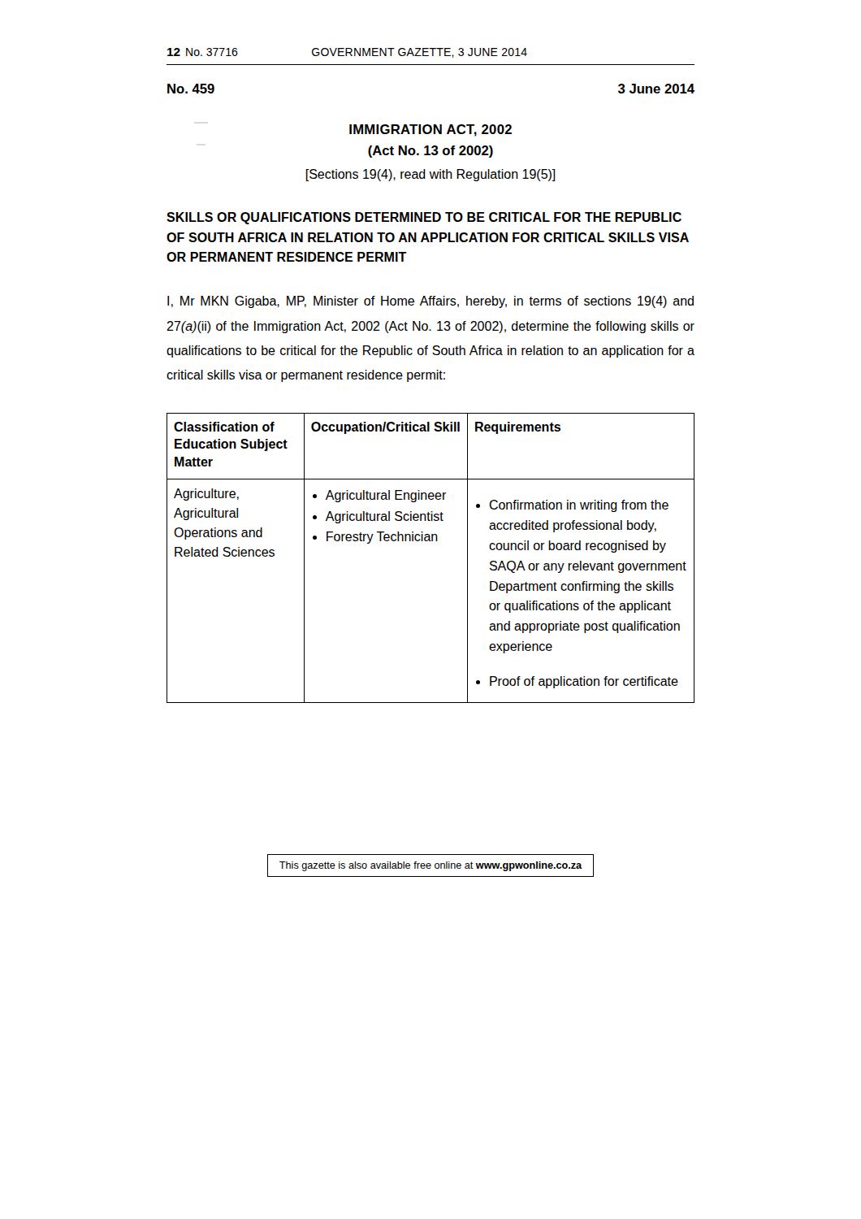12 No. 37716
GOVERNMENT GAZETTE, 3 JUNE 2014
No. 459
3 June 2014
IMMIGRATION ACT, 2002
(Act No. 13 of 2002)
[Sections 19(4), read with Regulation 19(5)]
SKILLS OR QUALIFICATIONS DETERMINED TO BE CRITICAL FOR THE REPUBLIC OF SOUTH AFRICA IN RELATION TO AN APPLICATION FOR CRITICAL SKILLS VISA OR PERMANENT RESIDENCE PERMIT
I, Mr MKN Gigaba, MP, Minister of Home Affairs, hereby, in terms of sections 19(4) and 27(a)(ii) of the Immigration Act, 2002 (Act No. 13 of 2002), determine the following skills or qualifications to be critical for the Republic of South Africa in relation to an application for a critical skills visa or permanent residence permit:
| Classification of Education Subject Matter | Occupation/Critical Skill | Requirements |
| --- | --- | --- |
| Agriculture, Agricultural Operations and Related Sciences | Agricultural Engineer Agricultural Scientist Forestry Technician | Confirmation in writing from the accredited professional body, council or board recognised by SAQA or any relevant government Department confirming the skills or qualifications of the applicant and appropriate post qualification experience Proof of application for certificate |
This gazette is also available free online at www.gpwonline.co.za